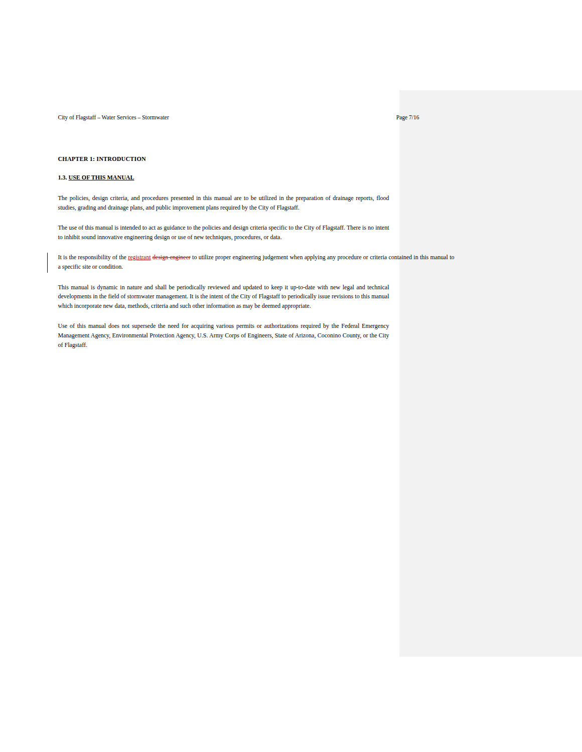City of Flagstaff – Water Services – Stormwater Page 7/16
CHAPTER 1: INTRODUCTION
1.3. USE OF THIS MANUAL
The policies, design criteria, and procedures presented in this manual are to be utilized in the preparation of drainage reports, flood studies, grading and drainage plans, and public improvement plans required by the City of Flagstaff.
The use of this manual is intended to act as guidance to the policies and design criteria specific to the City of Flagstaff. There is no intent to inhibit sound innovative engineering design or use of new techniques, procedures, or data.
It is the responsibility of the registrant design engineer to utilize proper engineering judgement when applying any procedure or criteria contained in this manual to a specific site or condition.
This manual is dynamic in nature and shall be periodically reviewed and updated to keep it up-to-​date with new legal and technical developments in the field of stormwater management. It is the intent of the City of Flagstaff to periodically issue revisions to this manual which incorporate new data, methods, criteria and such other information as may be deemed appropriate.
Use of this manual does not supersede the need for acquiring various permits or authorizations required by the Federal Emergency Management Agency, Environmental Protection Agency, U.S. Army Corps of Engineers, State of Arizona, Coconino County, or the City of Flagstaff.